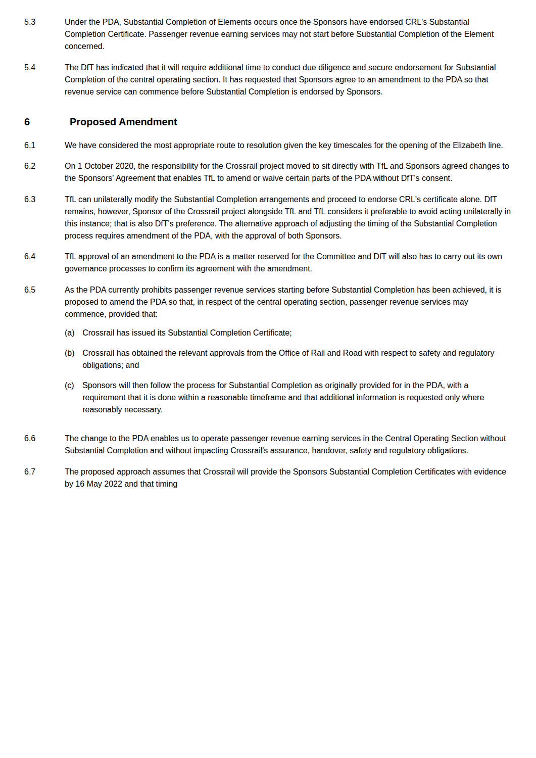5.3
Under the PDA, Substantial Completion of Elements occurs once the Sponsors have endorsed CRL's Substantial Completion Certificate. Passenger revenue earning services may not start before Substantial Completion of the Element concerned.
5.4
The DfT has indicated that it will require additional time to conduct due diligence and secure endorsement for Substantial Completion of the central operating section. It has requested that Sponsors agree to an amendment to the PDA so that revenue service can commence before Substantial Completion is endorsed by Sponsors.
6 Proposed Amendment
6.1
We have considered the most appropriate route to resolution given the key timescales for the opening of the Elizabeth line.
6.2
On 1 October 2020, the responsibility for the Crossrail project moved to sit directly with TfL and Sponsors agreed changes to the Sponsors' Agreement that enables TfL to amend or waive certain parts of the PDA without DfT's consent.
6.3
TfL can unilaterally modify the Substantial Completion arrangements and proceed to endorse CRL's certificate alone. DfT remains, however, Sponsor of the Crossrail project alongside TfL and TfL considers it preferable to avoid acting unilaterally in this instance; that is also DfT's preference. The alternative approach of adjusting the timing of the Substantial Completion process requires amendment of the PDA, with the approval of both Sponsors.
6.4
TfL approval of an amendment to the PDA is a matter reserved for the Committee and DfT will also has to carry out its own governance processes to confirm its agreement with the amendment.
6.5
As the PDA currently prohibits passenger revenue services starting before Substantial Completion has been achieved, it is proposed to amend the PDA so that, in respect of the central operating section, passenger revenue services may commence, provided that:
(a) Crossrail has issued its Substantial Completion Certificate;
(b) Crossrail has obtained the relevant approvals from the Office of Rail and Road with respect to safety and regulatory obligations; and
(c) Sponsors will then follow the process for Substantial Completion as originally provided for in the PDA, with a requirement that it is done within a reasonable timeframe and that additional information is requested only where reasonably necessary.
6.6
The change to the PDA enables us to operate passenger revenue earning services in the Central Operating Section without Substantial Completion and without impacting Crossrail's assurance, handover, safety and regulatory obligations.
6.7
The proposed approach assumes that Crossrail will provide the Sponsors Substantial Completion Certificates with evidence by 16 May 2022 and that timing